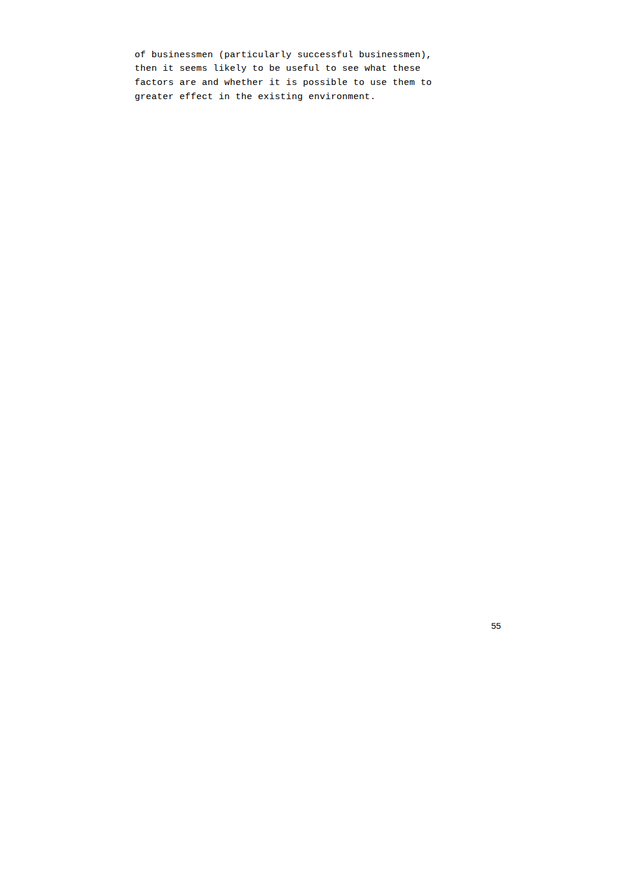of businessmen (particularly successful businessmen), then it seems likely to be useful to see what these factors are and whether it is possible to use them to greater effect in the existing environment.
55